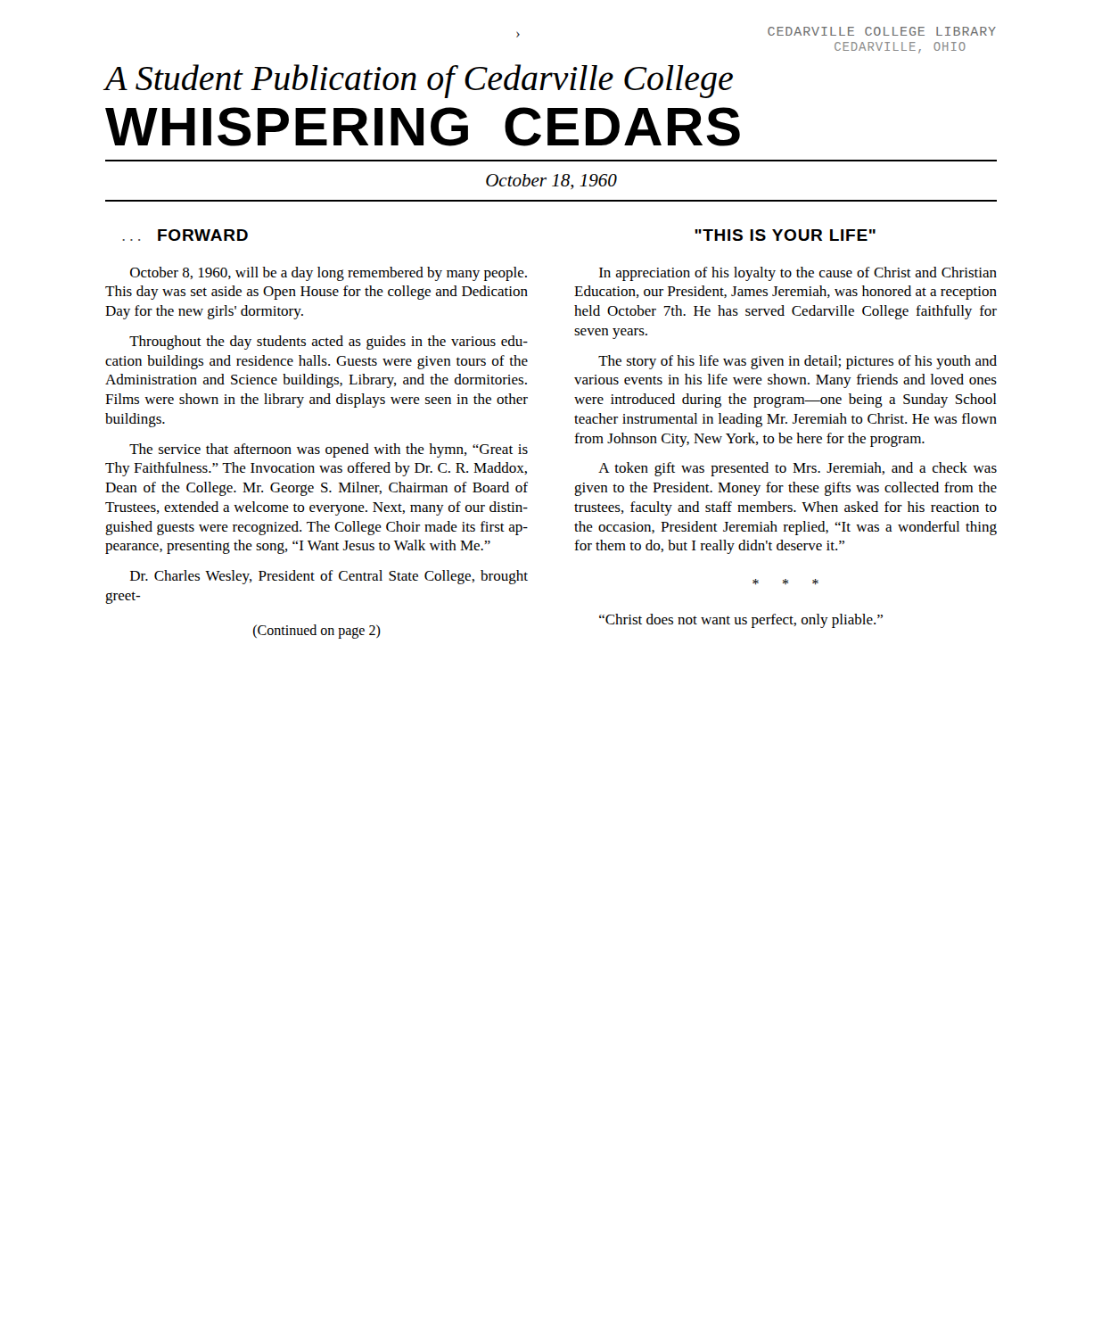› CEDARVILLE COLLEGE LIBRARY CEDARVILLE, OHIO
A Student Publication of Cedarville College
WHISPERING CEDARS
October 18, 1960
FORWARD
October 8, 1960, will be a day long remembered by many people. This day was set aside as Open House for the college and Dedication Day for the new girls' dormitory.
Throughout the day students acted as guides in the various education buildings and residence halls. Guests were given tours of the Administration and Science buildings, Library, and the dormitories. Films were shown in the library and displays were seen in the other buildings.
The service that afternoon was opened with the hymn, “Great is Thy Faithfulness.” The Invocation was offered by Dr. C. R. Maddox, Dean of the College. Mr. George S. Milner, Chairman of Board of Trustees, extended a welcome to everyone. Next, many of our distinguished guests were recognized. The College Choir made its first appearance, presenting the song, “I Want Jesus to Walk with Me.”
Dr. Charles Wesley, President of Central State College, brought greet-
(Continued on page 2)
"THIS IS YOUR LIFE"
In appreciation of his loyalty to the cause of Christ and Christian Education, our President, James Jeremiah, was honored at a reception held October 7th. He has served Cedarville College faithfully for seven years.
The story of his life was given in detail; pictures of his youth and various events in his life were shown. Many friends and loved ones were introduced during the program—one being a Sunday School teacher instrumental in leading Mr. Jeremiah to Christ. He was flown from Johnson City, New York, to be here for the program.
A token gift was presented to Mrs. Jeremiah, and a check was given to the President. Money for these gifts was collected from the trustees, faculty and staff members. When asked for his reaction to the occasion, President Jeremiah replied, “It was a wonderful thing for them to do, but I really didn't deserve it.”
***
“Christ does not want us perfect, only pliable.”